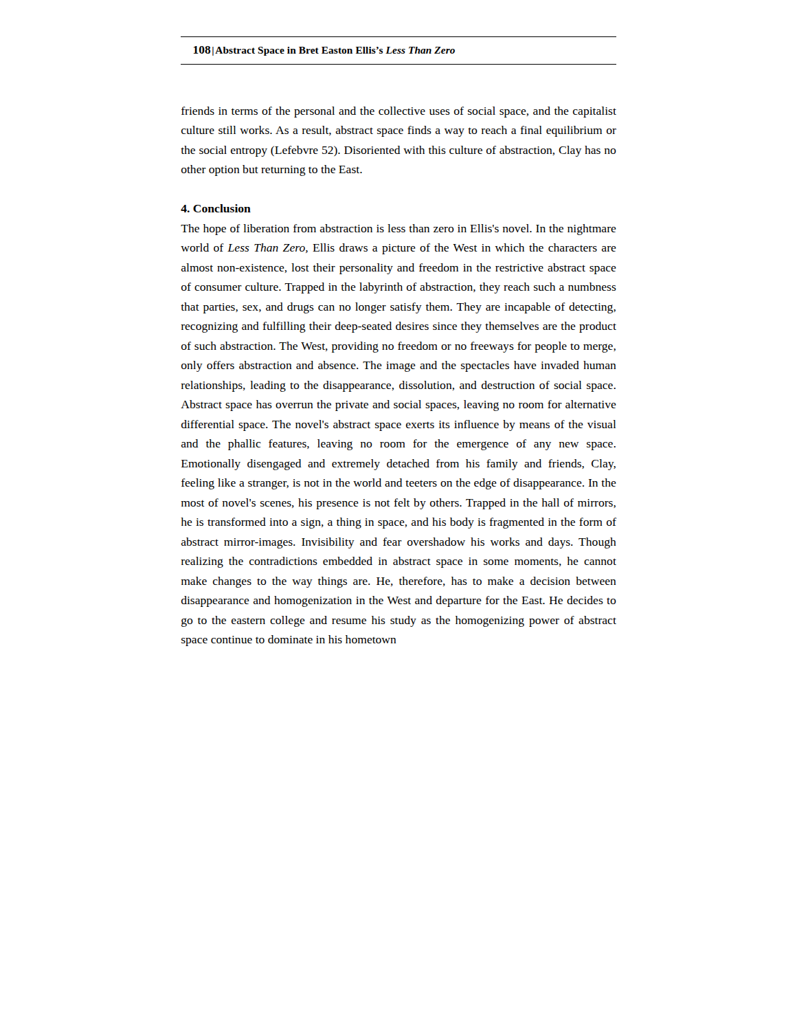108|Abstract Space in Bret Easton Ellis’s Less Than Zero
friends in terms of the personal and the collective uses of social space, and the capitalist culture still works. As a result, abstract space finds a way to reach a final equilibrium or the social entropy (Lefebvre 52). Disoriented with this culture of abstraction, Clay has no other option but returning to the East.
4. Conclusion
The hope of liberation from abstraction is less than zero in Ellis's novel. In the nightmare world of Less Than Zero, Ellis draws a picture of the West in which the characters are almost non-existence, lost their personality and freedom in the restrictive abstract space of consumer culture. Trapped in the labyrinth of abstraction, they reach such a numbness that parties, sex, and drugs can no longer satisfy them. They are incapable of detecting, recognizing and fulfilling their deep-seated desires since they themselves are the product of such abstraction. The West, providing no freedom or no freeways for people to merge, only offers abstraction and absence. The image and the spectacles have invaded human relationships, leading to the disappearance, dissolution, and destruction of social space. Abstract space has overrun the private and social spaces, leaving no room for alternative differential space. The novel's abstract space exerts its influence by means of the visual and the phallic features, leaving no room for the emergence of any new space. Emotionally disengaged and extremely detached from his family and friends, Clay, feeling like a stranger, is not in the world and teeters on the edge of disappearance. In the most of novel's scenes, his presence is not felt by others. Trapped in the hall of mirrors, he is transformed into a sign, a thing in space, and his body is fragmented in the form of abstract mirror-images. Invisibility and fear overshadow his works and days. Though realizing the contradictions embedded in abstract space in some moments, he cannot make changes to the way things are. He, therefore, has to make a decision between disappearance and homogenization in the West and departure for the East. He decides to go to the eastern college and resume his study as the homogenizing power of abstract space continue to dominate in his hometown